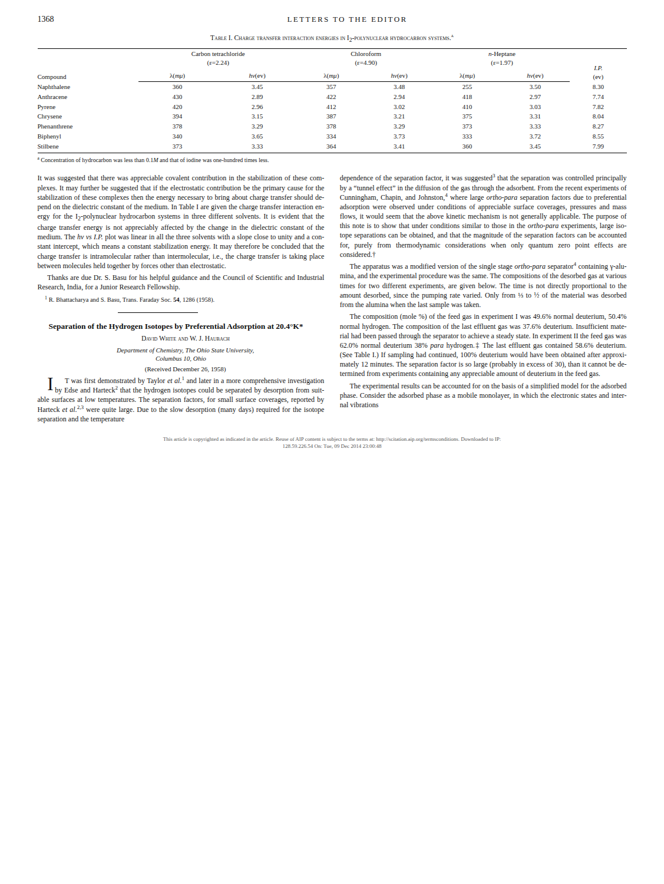1368
LETTERS TO THE EDITOR
Table I. Charge transfer interaction energies in I 2 -polynuclear hydrocarbon systems. a
| Compound | Carbon tetrachloride (ε=2.24) | Chloroform (ε=4.90) | n -Heptane (ε=1.97) | I.P. (ev) |
| --- | --- | --- | --- | --- |
| λ( mμ ) | hν (ev) | λ( mμ ) | hν (ev) | λ( mμ ) | hν (ev) |
| Naphthalene | 360 | 3.45 | 357 | 3.48 | 255 | 3.50 | 8.30 |
| Anthracene | 430 | 2.89 | 422 | 2.94 | 418 | 2.97 | 7.74 |
| Pyrene | 420 | 2.96 | 412 | 3.02 | 410 | 3.03 | 7.82 |
| Chrysene | 394 | 3.15 | 387 | 3.21 | 375 | 3.31 | 8.04 |
| Phenanthrene | 378 | 3.29 | 378 | 3.29 | 373 | 3.33 | 8.27 |
| Biphenyl | 340 | 3.65 | 334 | 3.73 | 333 | 3.72 | 8.55 |
| Stilbene | 373 | 3.33 | 364 | 3.41 | 360 | 3.45 | 7.99 |
a Concentration of hydrocarbon was less than 0.1M and that of iodine was one-hundred times less.
It was suggested that there was appreciable covalent contribution in the stabilization of these complexes. It may further be suggested that if the electrostatic contribution be the primary cause for the stabilization of these complexes then the energy necessary to bring about charge transfer should depend on the dielectric constant of the medium. In Table I are given the charge transfer interaction energy for the I2-polynuclear hydrocarbon systems in three different solvents. It is evident that the charge transfer energy is not appreciably affected by the change in the dielectric constant of the medium. The hν vs I.P. plot was linear in all the three solvents with a slope close to unity and a constant intercept, which means a constant stabilization energy. It may therefore be concluded that the charge transfer is intramolecular rather than intermolecular, i.e., the charge transfer is taking place between molecules held together by forces other than electrostatic.
Thanks are due Dr. S. Basu for his helpful guidance and the Council of Scientific and Industrial Research, India, for a Junior Research Fellowship.
1 R. Bhattacharya and S. Basu, Trans. Faraday Soc. 54, 1286 (1958).
Separation of the Hydrogen Isotopes by Preferential Adsorption at 20.4°K*
David White and W. J. Haubach
Department of Chemistry, The Ohio State University,
Columbus 10, Ohio
(Received December 26, 1958)
IT was first demonstrated by Taylor et al.1 and later in a more comprehensive investigation by Edse and Harteck2 that the hydrogen isotopes could be separated by desorption from suitable surfaces at low temperatures. The separation factors, for small surface coverages, reported by Harteck et al.2,3 were quite large. Due to the slow desorption (many days) required for the isotope separation and the temperature
dependence of the separation factor, it was suggested3 that the separation was controlled principally by a “tunnel effect” in the diffusion of the gas through the adsorbent. From the recent experiments of Cunningham, Chapin, and Johnston,4 where large ortho-para separation factors due to preferential adsorption were observed under conditions of appreciable surface coverages, pressures and mass flows, it would seem that the above kinetic mechanism is not generally applicable. The purpose of this note is to show that under conditions similar to those in the ortho-para experiments, large isotope separations can be obtained, and that the magnitude of the separation factors can be accounted for, purely from thermodynamic considerations when only quantum zero point effects are considered.†
The apparatus was a modified version of the single stage ortho-para separator4 containing γ-alumina, and the experimental procedure was the same. The compositions of the desorbed gas at various times for two different experiments, are given below. The time is not directly proportional to the amount desorbed, since the pumping rate varied. Only from ⅓ to ½ of the material was desorbed from the alumina when the last sample was taken.
The composition (mole %) of the feed gas in experiment I was 49.6% normal deuterium, 50.4% normal hydrogen. The composition of the last effluent gas was 37.6% deuterium. Insufficient material had been passed through the separator to achieve a steady state. In experiment II the feed gas was 62.0% normal deuterium 38% para hydrogen.‡ The last effluent gas contained 58.6% deuterium. (See Table I.) If sampling had continued, 100% deuterium would have been obtained after approximately 12 minutes. The separation factor is so large (probably in excess of 30), than it cannot be determined from experiments containing any appreciable amount of deuterium in the feed gas.
The experimental results can be accounted for on the basis of a simplified model for the adsorbed phase. Consider the adsorbed phase as a mobile monolayer, in which the electronic states and internal vibrations
This article is copyrighted as indicated in the article. Reuse of AIP content is subject to the terms at: http://scitation.aip.org/termsconditions. Downloaded to IP:
128.59.226.54 On: Tue, 09 Dec 2014 23:00:48